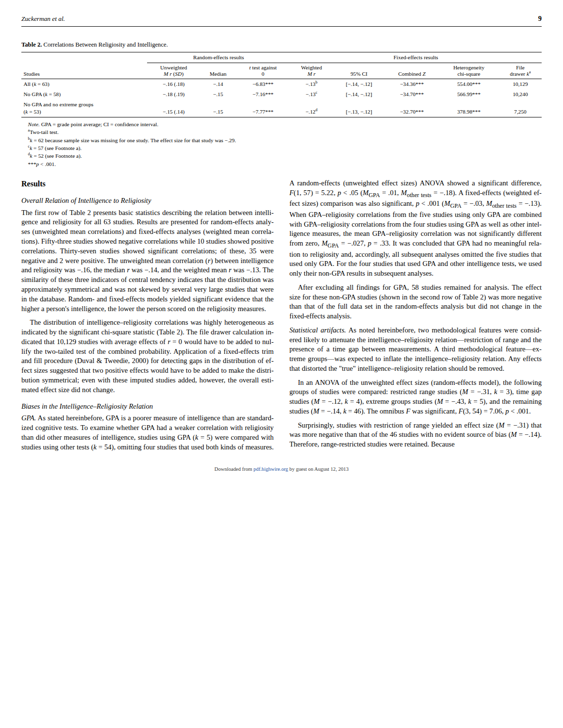Zuckerman et al. 9
Table 2. Correlations Between Religiosity and Intelligence.
| | Random-effects results | Fixed-effects results |
| --- | --- | --- |
| Studies | Unweighted M r ( SD ) | Median | t test against 0 | Weighted M r | 95% CI | Combined Z | Heterogeneity chi-square | File drawer k a |
| All ( k = 63) | −.16 (.18) | −.14 | −6.83*** | −.13 b | [−.14, −.12] | −34.36*** | 554.00*** | 10,129 |
| No GPA ( k = 58) | −.18 (.19) | −.15 | −7.16*** | −.13 c | [−.14, −.12] | −34.70*** | 566.99*** | 10,240 |
| No GPA and no extreme groups ( k = 53) | −.15 (.14) | −.15 | −7.77*** | −.12 d | [−.13, −.12] | −32.70*** | 378.98*** | 7,250 |
Note. GPA = grade point average; CI = confidence interval.
aTwo-tail test.
bk = 62 because sample size was missing for one study. The effect size for that study was −.29.
ck = 57 (see Footnote a).
dk = 52 (see Footnote a).
***p < .001.
Results
Overall Relation of Intelligence to Religiosity
The first row of Table 2 presents basic statistics describing the relation between intelligence and religiosity for all 63 studies. Results are presented for random-effects analyses (unweighted mean correlations) and fixed-effects analyses (weighted mean correlations). Fifty-three studies showed negative correlations while 10 studies showed positive correlations. Thirty-seven studies showed significant correlations; of these, 35 were negative and 2 were positive. The unweighted mean correlation (r) between intelligence and religiosity was −.16, the median r was −.14, and the weighted mean r was −.13. The similarity of these three indicators of central tendency indicates that the distribution was approximately symmetrical and was not skewed by several very large studies that were in the database. Random- and fixed-effects models yielded significant evidence that the higher a person's intelligence, the lower the person scored on the religiosity measures.
The distribution of intelligence–religiosity correlations was highly heterogeneous as indicated by the significant chi-square statistic (Table 2). The file drawer calculation indicated that 10,129 studies with average effects of r = 0 would have to be added to nullify the two-tailed test of the combined probability. Application of a fixed-effects trim and fill procedure (Duval & Tweedie, 2000) for detecting gaps in the distribution of effect sizes suggested that two positive effects would have to be added to make the distribution symmetrical; even with these imputed studies added, however, the overall estimated effect size did not change.
Biases in the Intelligence–Religiosity Relation
GPA. As stated hereinbefore, GPA is a poorer measure of intelligence than are standardized cognitive tests. To examine whether GPA had a weaker correlation with religiosity than did other measures of intelligence, studies using GPA (k = 5) were compared with studies using other tests (k = 54), omitting four studies that used both kinds of measures. A random-effects (unweighted effect sizes) ANOVA showed a significant difference, F(1, 57) = 5.22, p < .05 (MGPA = .01, Mother tests = −.18). A fixed-effects (weighted effect sizes) comparison was also significant, p < .001 (MGPA = −.03, Mother tests = −.13). When GPA–religiosity correlations from the five studies using only GPA are combined with GPA–religiosity correlations from the four studies using GPA as well as other intelligence measures, the mean GPA–religiosity correlation was not significantly different from zero, MGPA = −.027, p = .33. It was concluded that GPA had no meaningful relation to religiosity and, accordingly, all subsequent analyses omitted the five studies that used only GPA. For the four studies that used GPA and other intelligence tests, we used only their non-GPA results in subsequent analyses.
After excluding all findings for GPA, 58 studies remained for analysis. The effect size for these non-GPA studies (shown in the second row of Table 2) was more negative than that of the full data set in the random-effects analysis but did not change in the fixed-effects analysis.
Statistical artifacts. As noted hereinbefore, two methodological features were considered likely to attenuate the intelligence–religiosity relation—restriction of range and the presence of a time gap between measurements. A third methodological feature—extreme groups—was expected to inflate the intelligence–religiosity relation. Any effects that distorted the "true" intelligence–religiosity relation should be removed.
In an ANOVA of the unweighted effect sizes (random-effects model), the following groups of studies were compared: restricted range studies (M = −.31, k = 3), time gap studies (M = −.12, k = 4), extreme groups studies (M = −.43, k = 5), and the remaining studies (M = −.14, k = 46). The omnibus F was significant, F(3, 54) = 7.06, p < .001.
Surprisingly, studies with restriction of range yielded an effect size (M = −.31) that was more negative than that of the 46 studies with no evident source of bias (M = −.14). Therefore, range-restricted studies were retained. Because
Downloaded from pdf.highwire.org by guest on August 12, 2013